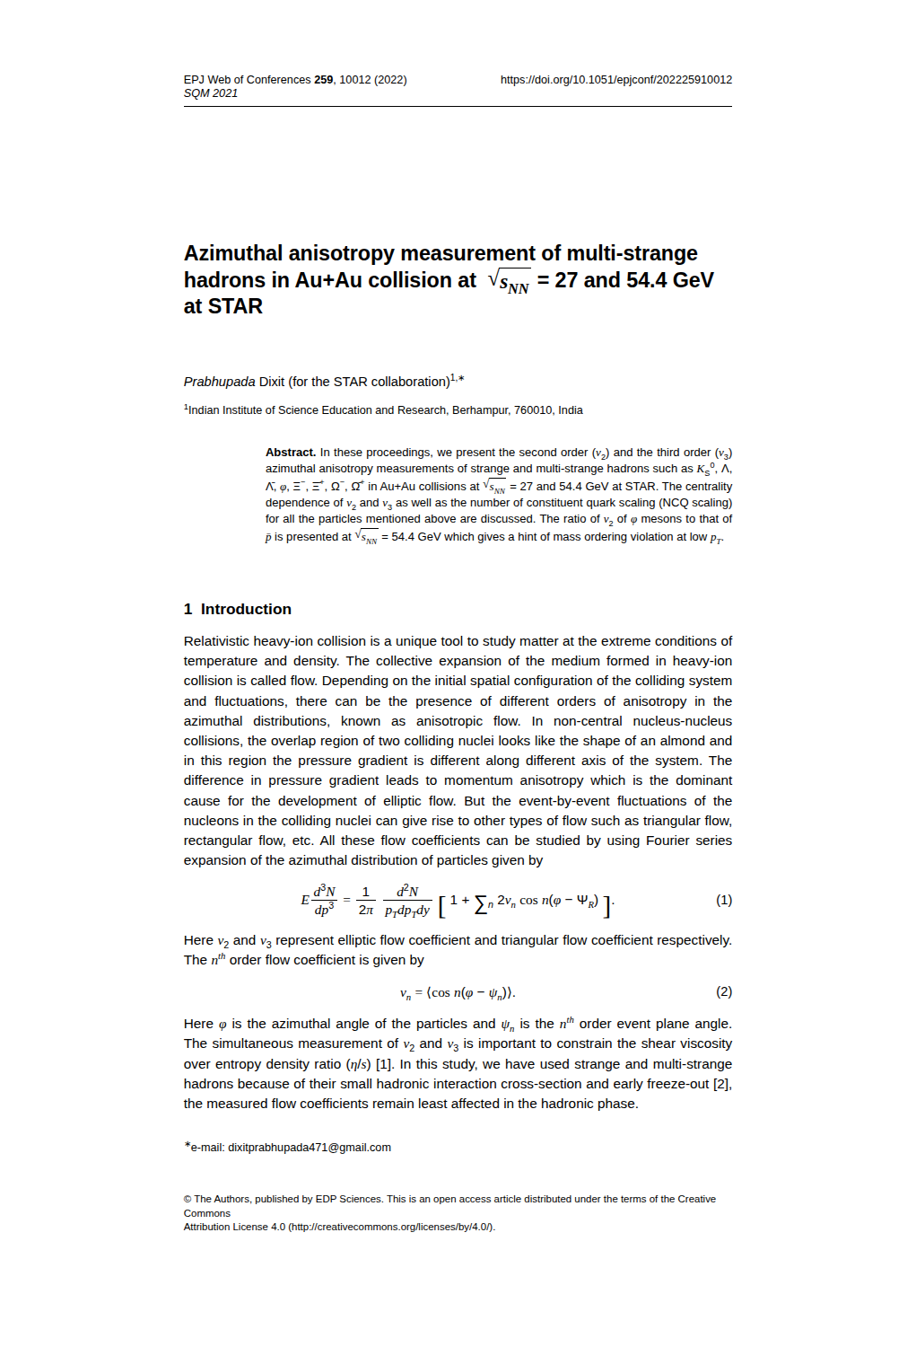EPJ Web of Conferences 259, 10012 (2022)
SQM 2021
https://doi.org/10.1051/epjconf/202225910012
Azimuthal anisotropy measurement of multi-strange hadrons in Au+Au collision at sNN = 27 and 54.4 GeV at STAR
Prabhupada Dixit (for the STAR collaboration)1,∗
1Indian Institute of Science Education and Research, Berhampur, 760010, India
Abstract. In these proceedings, we present the second order (v2) and the third order (v3) azimuthal anisotropy measurements of strange and multi-strange hadrons such as KS0, Λ, Λ̄, φ, Ξ−, Ξ̄+, Ω−, Ω̄+ in Au+Au collisions at sNN = 27 and 54.4 GeV at STAR. The centrality dependence of v2 and v3 as well as the number of constituent quark scaling (NCQ scaling) for all the particles mentioned above are discussed. The ratio of v2 of φ mesons to that of p̄ is presented at sNN = 54.4 GeV which gives a hint of mass ordering violation at low pT.
1 Introduction
Relativistic heavy-ion collision is a unique tool to study matter at the extreme conditions of temperature and density. The collective expansion of the medium formed in heavy-ion collision is called flow. Depending on the initial spatial configuration of the colliding system and fluctuations, there can be the presence of different orders of anisotropy in the azimuthal distributions, known as anisotropic flow. In non-central nucleus-nucleus collisions, the overlap region of two colliding nuclei looks like the shape of an almond and in this region the pressure gradient is different along different axis of the system. The difference in pressure gradient leads to momentum anisotropy which is the dominant cause for the development of elliptic flow. But the event-by-event fluctuations of the nucleons in the colliding nuclei can give rise to other types of flow such as triangular flow, rectangular flow, etc. All these flow coefficients can be studied by using Fourier series expansion of the azimuthal distribution of particles given by
Ed3N dp3 = 12π d2N pTdpTdy [ 1 + ∑n 2vn cos n(φ − ΨR) ].
(1)
Here v2 and v3 represent elliptic flow coefficient and triangular flow coefficient respectively. The nth order flow coefficient is given by
vn = ⟨cos n(φ − ψn)⟩.
(2)
Here φ is the azimuthal angle of the particles and ψn is the nth order event plane angle. The simultaneous measurement of v2 and v3 is important to constrain the shear viscosity over entropy density ratio (η/s) [1]. In this study, we have used strange and multi-strange hadrons because of their small hadronic interaction cross-section and early freeze-out [2], the measured flow coefficients remain least affected in the hadronic phase.
∗e-mail: dixitprabhupada471@gmail.com
© The Authors, published by EDP Sciences. This is an open access article distributed under the terms of the Creative Commons Attribution License 4.0 (http://creativecommons.org/licenses/by/4.0/).